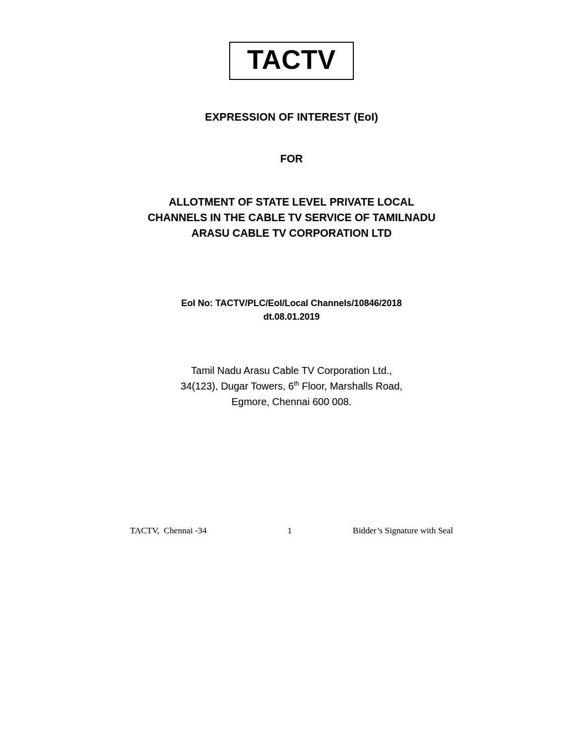TACTV
EXPRESSION OF INTEREST (EoI)
FOR
ALLOTMENT OF STATE LEVEL PRIVATE LOCAL
CHANNELS IN THE CABLE TV SERVICE OF TAMILNADU
ARASU CABLE TV CORPORATION LTD
EoI No: TACTV/PLC/EoI/Local Channels/10846/2018
dt.08.01.2019
Tamil Nadu Arasu Cable TV Corporation Ltd.,
34(123), Dugar Towers, 6th Floor, Marshalls Road,
Egmore, Chennai 600 008.
TACTV, Chennai -34
1
Bidder’s Signature with Seal